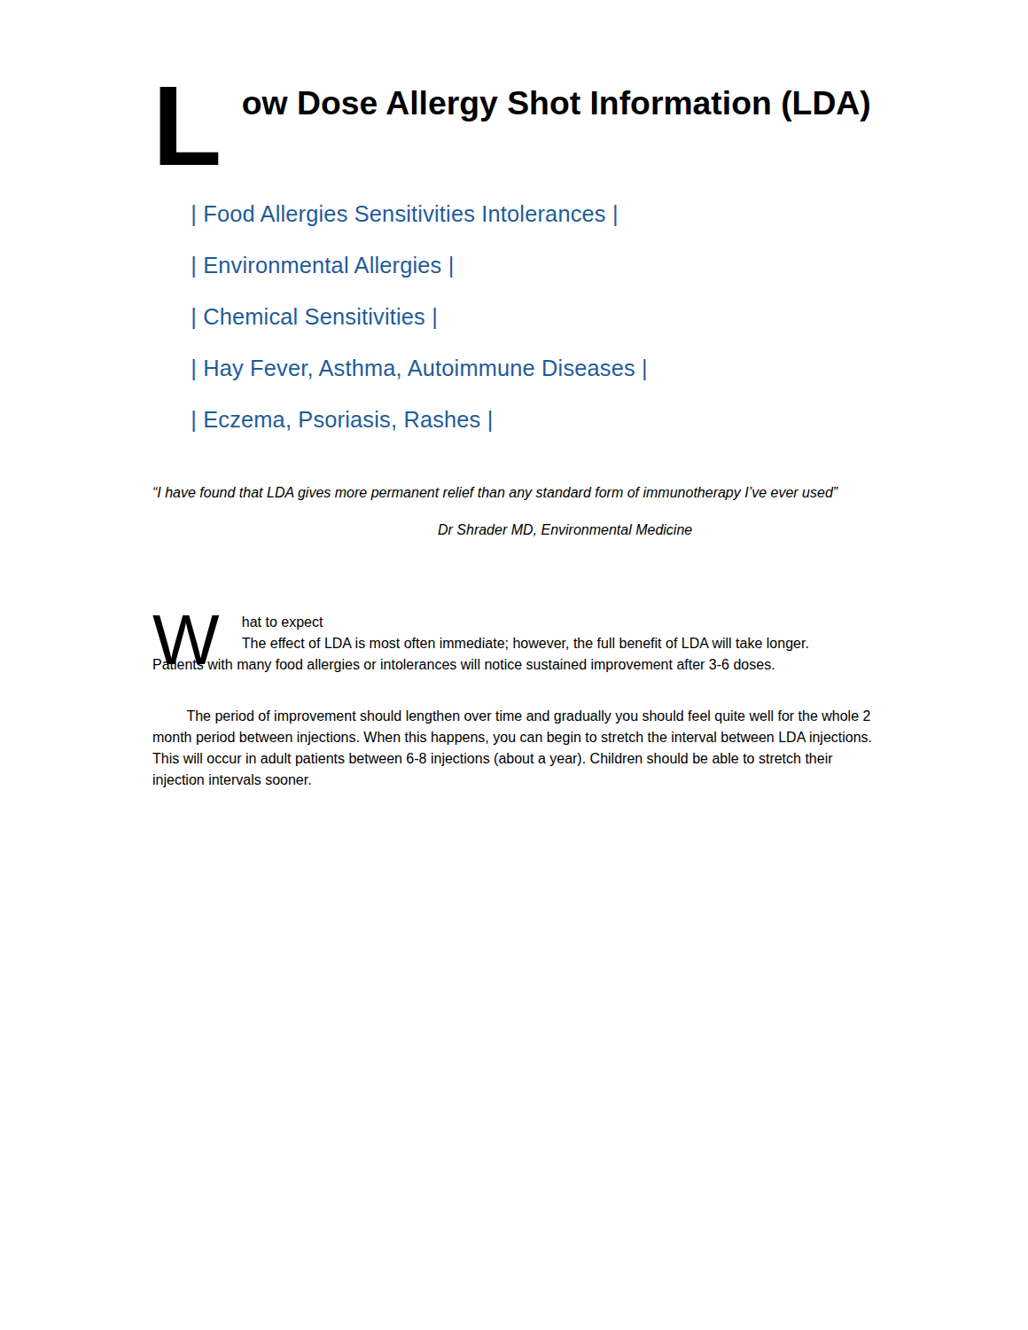Low Dose Allergy Shot Information (LDA)
| Food Allergies Sensitivities Intolerances |
| Environmental Allergies |
| Chemical Sensitivities |
| Hay Fever, Asthma, Autoimmune Diseases |
| Eczema, Psoriasis, Rashes |
“I have found that LDA gives more permanent relief than any standard form of immunotherapy I’ve ever used”
Dr Shrader MD, Environmental Medicine
W
hat to expect
The effect of LDA is most often immediate; however, the full benefit of LDA will take longer.
Patients with many food allergies or intolerances will notice sustained improvement after 3-6 doses.
The period of improvement should lengthen over time and gradually you should feel quite well for the whole 2 month period between injections. When this happens, you can begin to stretch the interval between LDA injections. This will occur in adult patients between 6-8 injections (about a year). Children should be able to stretch their injection intervals sooner.